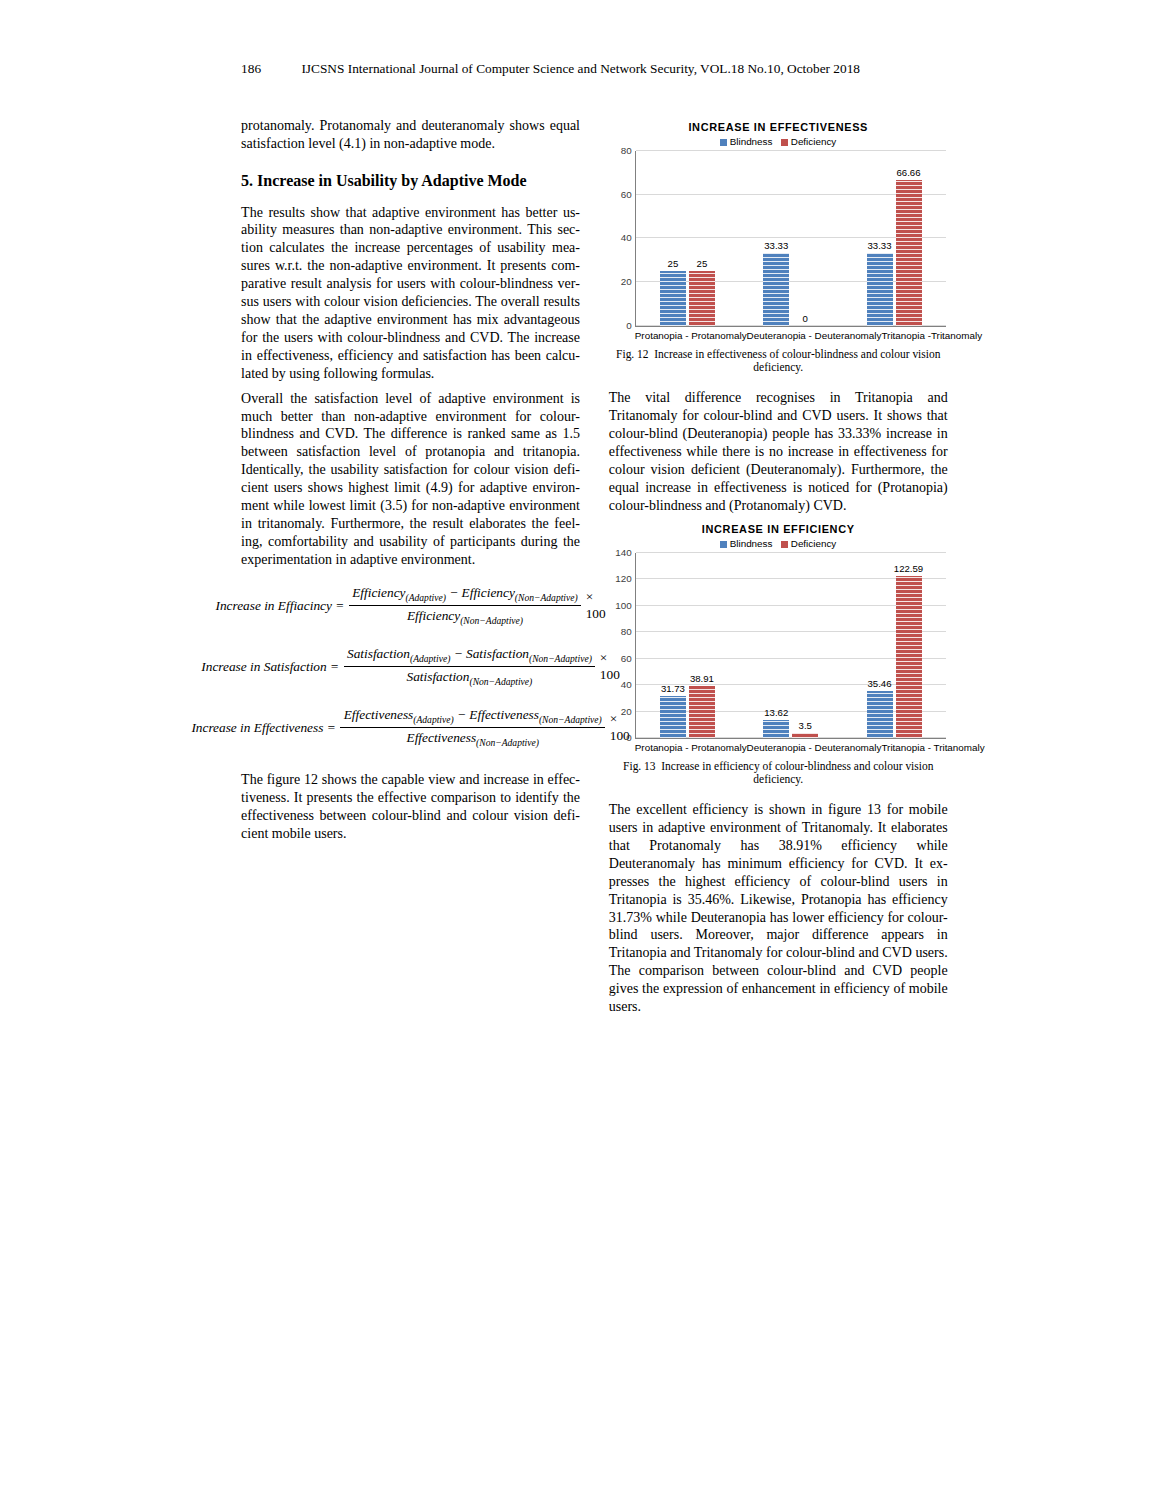186 IJCSNS International Journal of Computer Science and Network Security, VOL.18 No.10, October 2018
protanomaly. Protanomaly and deuteranomaly shows equal satisfaction level (4.1) in non-adaptive mode.
5. Increase in Usability by Adaptive Mode
The results show that adaptive environment has better usability measures than non-adaptive environment. This section calculates the increase percentages of usability measures w.r.t. the non-adaptive environment. It presents comparative result analysis for users with colour-blindness versus users with colour vision deficiencies. The overall results show that the adaptive environment has mix advantageous for the users with colour-blindness and CVD. The increase in effectiveness, efficiency and satisfaction has been calculated by using following formulas.
Overall the satisfaction level of adaptive environment is much better than non-adaptive environment for colour-blindness and CVD. The difference is ranked same as 1.5 between satisfaction level of protanopia and tritanopia. Identically, the usability satisfaction for colour vision deficient users shows highest limit (4.9) for adaptive environment while lowest limit (3.5) for non-adaptive environment in tritanomaly. Furthermore, the result elaborates the feeling, comfortability and usability of participants during the experimentation in adaptive environment.
Increase in Effiacincy = Efficiency(Adaptive) − Efficiency(Non−Adaptive) Efficiency(Non−Adaptive) × 100
Increase in Satisfaction = Satisfaction(Adaptive) − Satisfaction(Non−Adaptive) Satisfaction(Non−Adaptive) × 100
Increase in Effectiveness = Effectiveness(Adaptive) − Effectiveness(Non−Adaptive) Effectiveness(Non−Adaptive) × 100
The figure 12 shows the capable view and increase in effectiveness. It presents the effective comparison to identify the effectiveness between colour-blind and colour vision deficient mobile users.
INCREASE IN EFFECTIVENESS
Blindness Deficiency
80
60
40
20
0
25
25
33.33
0
33.33
66.66
Protanopia - Protanomaly
Deuteranopia - Deuteranomaly
Tritanopia -Tritanomaly
Fig. 12 Increase in effectiveness of colour-blindness and colour vision deficiency.
The vital difference recognises in Tritanopia and Tritanomaly for colour-blind and CVD users. It shows that colour-blind (Deuteranopia) people has 33.33% increase in effectiveness while there is no increase in effectiveness for colour vision deficient (Deuteranomaly). Furthermore, the equal increase in effectiveness is noticed for (Protanopia) colour-blindness and (Protanomaly) CVD.
INCREASE IN EFFICIENCY
Blindness Deficiency
140
120
100
80
60
40
20
0
31.73
38.91
13.62
3.5
35.46
122.59
Protanopia - Protanomaly
Deuteranopia - Deuteranomaly
Tritanopia - Tritanomaly
Fig. 13 Increase in efficiency of colour-blindness and colour vision deficiency.
The excellent efficiency is shown in figure 13 for mobile users in adaptive environment of Tritanomaly. It elaborates that Protanomaly has 38.91% efficiency while Deuteranomaly has minimum efficiency for CVD. It expresses the highest efficiency of colour-blind users in Tritanopia is 35.46%. Likewise, Protanopia has efficiency 31.73% while Deuteranopia has lower efficiency for colour-blind users. Moreover, major difference appears in Tritanopia and Tritanomaly for colour-blind and CVD users. The comparison between colour-blind and CVD people gives the expression of enhancement in efficiency of mobile users.